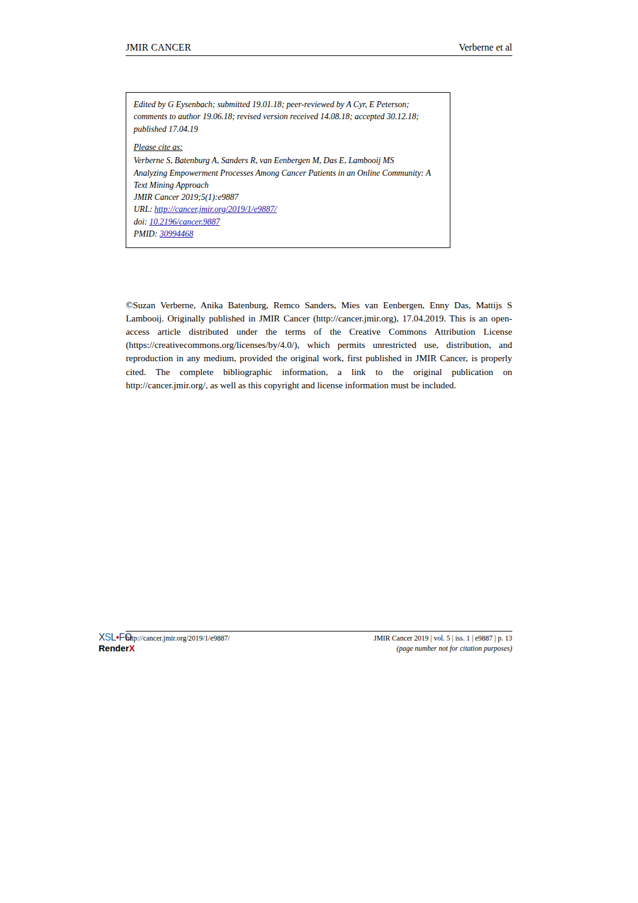JMIR CANCER
Verberne et al
Edited by G Eysenbach; submitted 19.01.18; peer-reviewed by A Cyr, E Peterson; comments to author 19.06.18; revised version received 14.08.18; accepted 30.12.18; published 17.04.19
Please cite as:
Verberne S, Batenburg A, Sanders R, van Eenbergen M, Das E, Lambooij MS
Analyzing Empowerment Processes Among Cancer Patients in an Online Community: A Text Mining Approach
JMIR Cancer 2019;5(1):e9887
URL: http://cancer.jmir.org/2019/1/e9887/
doi: 10.2196/cancer.9887
PMID: 30994468
©Suzan Verberne, Anika Batenburg, Remco Sanders, Mies van Eenbergen, Enny Das, Mattijs S Lambooij. Originally published in JMIR Cancer (http://cancer.jmir.org), 17.04.2019. This is an open-access article distributed under the terms of the Creative Commons Attribution License (https://creativecommons.org/licenses/by/4.0/), which permits unrestricted use, distribution, and reproduction in any medium, provided the original work, first published in JMIR Cancer, is properly cited. The complete bibliographic information, a link to the original publication on http://cancer.jmir.org/, as well as this copyright and license information must be included.
XSL•FO
Render X
http://cancer.jmir.org/2019/1/e9887/
JMIR Cancer 2019 | vol. 5 | iss. 1 | e9887 | p. 13
(page number not for citation purposes)